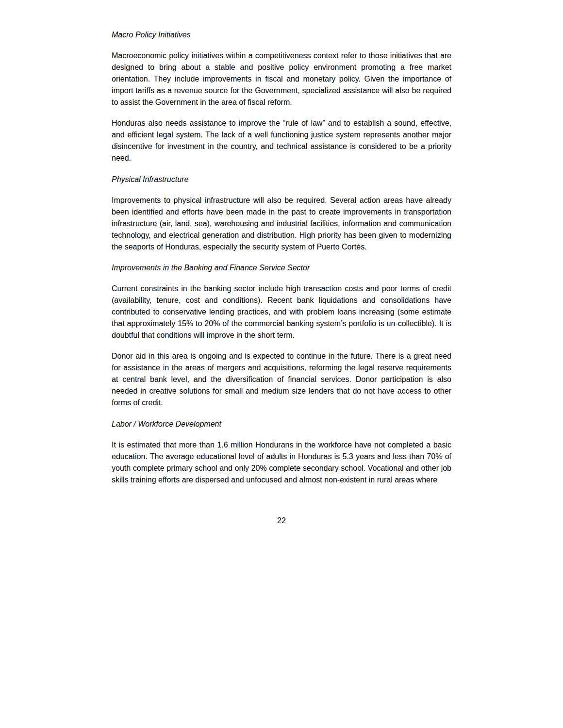Macro Policy Initiatives
Macroeconomic policy initiatives within a competitiveness context refer to those initiatives that are designed to bring about a stable and positive policy environment promoting a free market orientation. They include improvements in fiscal and monetary policy. Given the importance of import tariffs as a revenue source for the Government, specialized assistance will also be required to assist the Government in the area of fiscal reform.
Honduras also needs assistance to improve the “rule of law” and to establish a sound, effective, and efficient legal system. The lack of a well functioning justice system represents another major disincentive for investment in the country, and technical assistance is considered to be a priority need.
Physical Infrastructure
Improvements to physical infrastructure will also be required. Several action areas have already been identified and efforts have been made in the past to create improvements in transportation infrastructure (air, land, sea), warehousing and industrial facilities, information and communication technology, and electrical generation and distribution. High priority has been given to modernizing the seaports of Honduras, especially the security system of Puerto Cortés.
Improvements in the Banking and Finance Service Sector
Current constraints in the banking sector include high transaction costs and poor terms of credit (availability, tenure, cost and conditions). Recent bank liquidations and consolidations have contributed to conservative lending practices, and with problem loans increasing (some estimate that approximately 15% to 20% of the commercial banking system’s portfolio is un-collectible). It is doubtful that conditions will improve in the short term.
Donor aid in this area is ongoing and is expected to continue in the future. There is a great need for assistance in the areas of mergers and acquisitions, reforming the legal reserve requirements at central bank level, and the diversification of financial services. Donor participation is also needed in creative solutions for small and medium size lenders that do not have access to other forms of credit.
Labor / Workforce Development
It is estimated that more than 1.6 million Hondurans in the workforce have not completed a basic education. The average educational level of adults in Honduras is 5.3 years and less than 70% of youth complete primary school and only 20% complete secondary school. Vocational and other job skills training efforts are dispersed and unfocused and almost non-existent in rural areas where
22